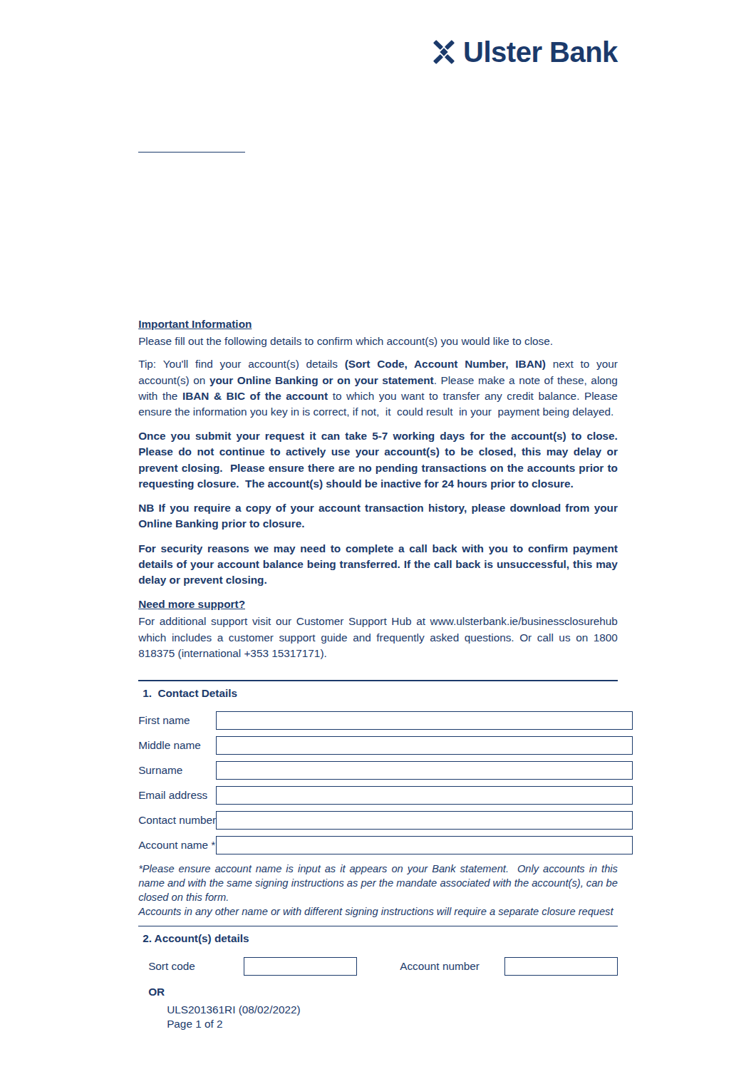Ulster Bank
Important Information
Please fill out the following details to confirm which account(s) you would like to close.
Tip: You'll find your account(s) details (Sort Code, Account Number, IBAN) next to your account(s) on your Online Banking or on your statement. Please make a note of these, along with the IBAN & BIC of the account to which you want to transfer any credit balance. Please ensure the information you key in is correct, if not, it could result in your payment being delayed.
Once you submit your request it can take 5-7 working days for the account(s) to close. Please do not continue to actively use your account(s) to be closed, this may delay or prevent closing. Please ensure there are no pending transactions on the accounts prior to requesting closure. The account(s) should be inactive for 24 hours prior to closure.
NB If you require a copy of your account transaction history, please download from your Online Banking prior to closure.
For security reasons we may need to complete a call back with you to confirm payment details of your account balance being transferred. If the call back is unsuccessful, this may delay or prevent closing.
Need more support?
For additional support visit our Customer Support Hub at www.ulsterbank.ie/businessclosurehub which includes a customer support guide and frequently asked questions. Or call us on 1800 818375 (international +353 15317171).
1. Contact Details
| First name | |
| Middle name | |
| Surname | |
| Email address | |
| Contact number | |
| Account name * | |
*Please ensure account name is input as it appears on your Bank statement. Only accounts in this name and with the same signing instructions as per the mandate associated with the account(s), can be closed on this form.
Accounts in any other name or with different signing instructions will require a separate closure request
2. Account(s) details
Sort code
Account number
OR
ULS201361RI (08/02/2022)
Page 1 of 2